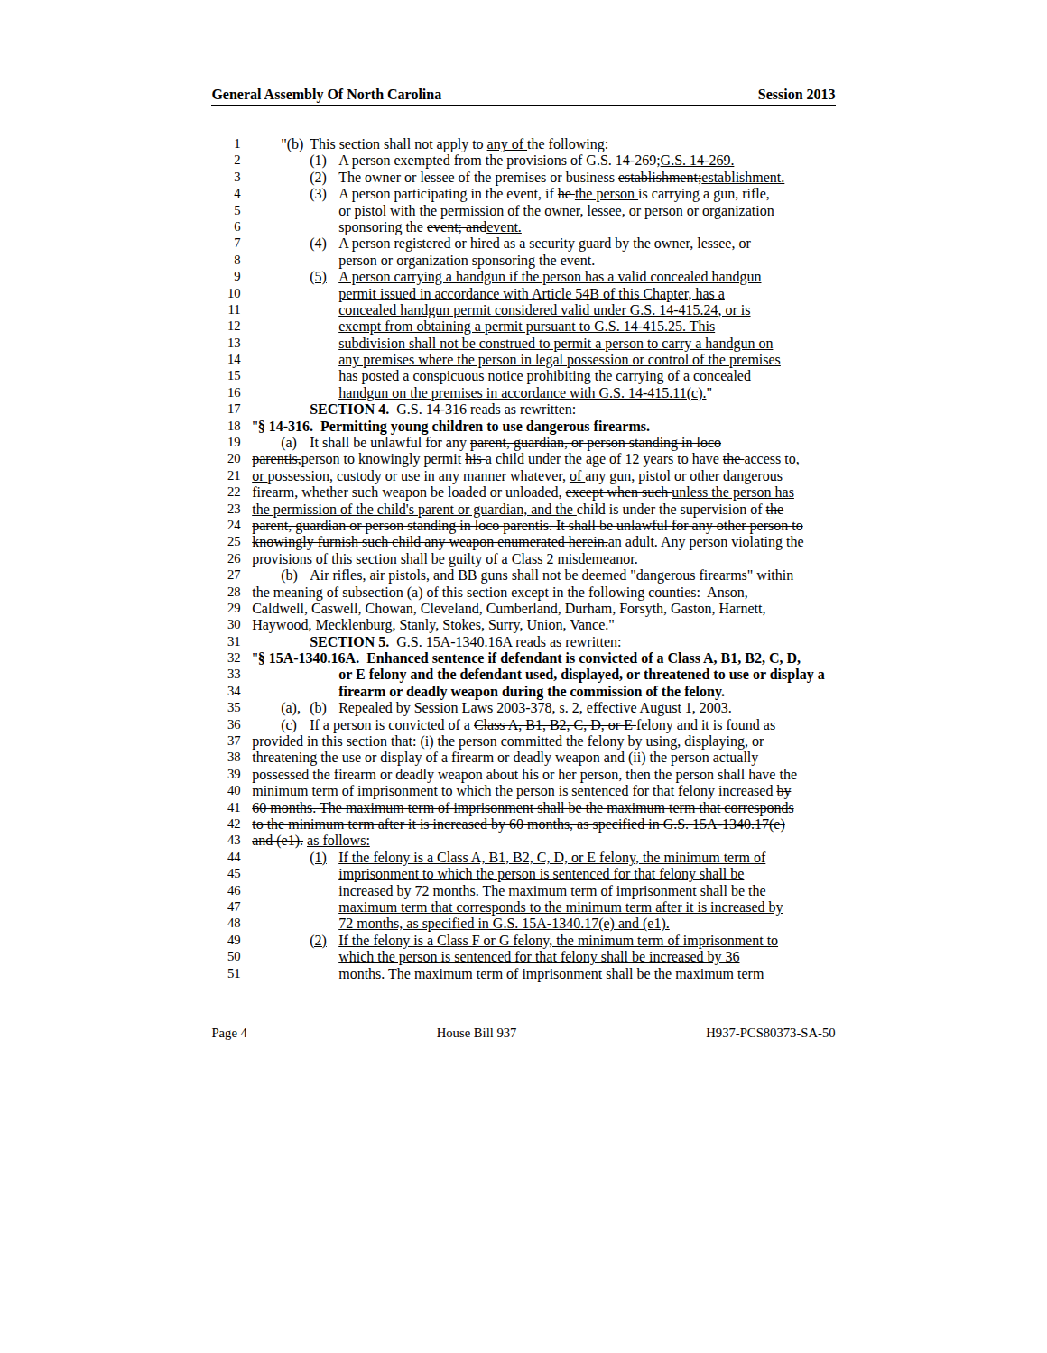General Assembly Of North Carolina Session 2013
1
"(b) This section shall not apply to any of the following:
2
(1) A person exempted from the provisions of G.S. 14-269;G.S. 14-269.
3
(2) The owner or lessee of the premises or business establishment;establishment.
4
(3) A person participating in the event, if he the person is carrying a gun, rifle,
5
or pistol with the permission of the owner, lessee, or person or organization
6
sponsoring the event; andevent.
7
(4) A person registered or hired as a security guard by the owner, lessee, or
8
person or organization sponsoring the event.
9
(5) A person carrying a handgun if the person has a valid concealed handgun
10
permit issued in accordance with Article 54B of this Chapter, has a
11
concealed handgun permit considered valid under G.S. 14-415.24, or is
12
exempt from obtaining a permit pursuant to G.S. 14-415.25. This
13
subdivision shall not be construed to permit a person to carry a handgun on
14
any premises where the person in legal possession or control of the premises
15
has posted a conspicuous notice prohibiting the carrying of a concealed
16
handgun on the premises in accordance with G.S. 14-415.11(c)."
17
SECTION 4. G.S. 14-316 reads as rewritten:
18
"§ 14-316. Permitting young children to use dangerous firearms.
19
(a) It shall be unlawful for any parent, guardian, or person standing in loco
20
parentis,person to knowingly permit his a child under the age of 12 years to have the access to,
21
or possession, custody or use in any manner whatever, of any gun, pistol or other dangerous
22
firearm, whether such weapon be loaded or unloaded, except when such unless the person has
23
the permission of the child's parent or guardian, and the child is under the supervision of the
24
parent, guardian or person standing in loco parentis. It shall be unlawful for any other person to
25
knowingly furnish such child any weapon enumerated herein.an adult. Any person violating the
26
provisions of this section shall be guilty of a Class 2 misdemeanor.
27
(b) Air rifles, air pistols, and BB guns shall not be deemed "dangerous firearms" within
28
the meaning of subsection (a) of this section except in the following counties: Anson,
29
Caldwell, Caswell, Chowan, Cleveland, Cumberland, Durham, Forsyth, Gaston, Harnett,
30
Haywood, Mecklenburg, Stanly, Stokes, Surry, Union, Vance."
31
SECTION 5. G.S. 15A-1340.16A reads as rewritten:
32
"§ 15A-1340.16A. Enhanced sentence if defendant is convicted of a Class A, B1, B2, C, D,
33
or E felony and the defendant used, displayed, or threatened to use or display a
34
firearm or deadly weapon during the commission of the felony.
35
(a), (b) Repealed by Session Laws 2003-378, s. 2, effective August 1, 2003.
36
(c) If a person is convicted of a Class A, B1, B2, C, D, or E felony and it is found as
37
provided in this section that: (i) the person committed the felony by using, displaying, or
38
threatening the use or display of a firearm or deadly weapon and (ii) the person actually
39
possessed the firearm or deadly weapon about his or her person, then the person shall have the
40
minimum term of imprisonment to which the person is sentenced for that felony increased by
41
60 months. The maximum term of imprisonment shall be the maximum term that corresponds
42
to the minimum term after it is increased by 60 months, as specified in G.S. 15A-1340.17(e)
43
and (e1). as follows:
44
(1) If the felony is a Class A, B1, B2, C, D, or E felony, the minimum term of
45
imprisonment to which the person is sentenced for that felony shall be
46
increased by 72 months. The maximum term of imprisonment shall be the
47
maximum term that corresponds to the minimum term after it is increased by
48
72 months, as specified in G.S. 15A-1340.17(e) and (e1).
49
(2) If the felony is a Class F or G felony, the minimum term of imprisonment to
50
which the person is sentenced for that felony shall be increased by 36
51
months. The maximum term of imprisonment shall be the maximum term
Page 4 House Bill 937 H937-PCS80373-SA-50